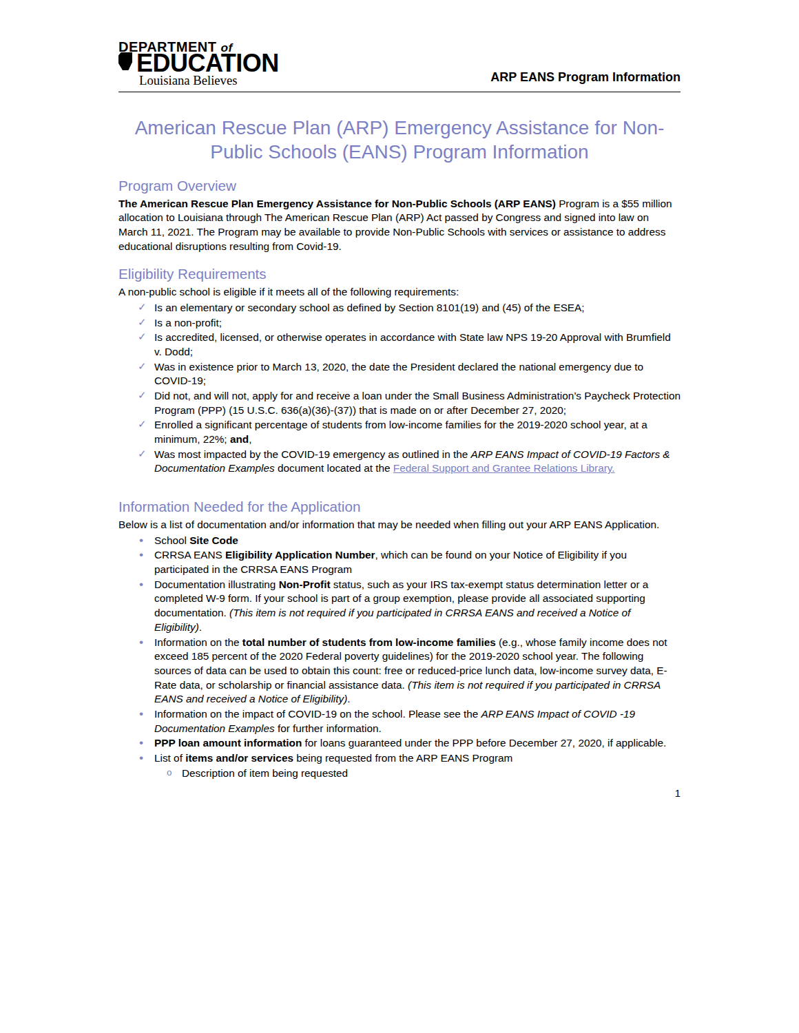DEPARTMENT of
EDUCATION
Louisiana Believes
ARP EANS Program Information
American Rescue Plan (ARP) Emergency Assistance for Non-Public Schools (EANS) Program Information
Program Overview
The American Rescue Plan Emergency Assistance for Non-Public Schools (ARP EANS) Program is a $55 million allocation to Louisiana through The American Rescue Plan (ARP) Act passed by Congress and signed into law on March 11, 2021. The Program may be available to provide Non-Public Schools with services or assistance to address educational disruptions resulting from Covid-19.
Eligibility Requirements
A non-public school is eligible if it meets all of the following requirements:
Is an elementary or secondary school as defined by Section 8101(19) and (45) of the ESEA;
Is a non-profit;
Is accredited, licensed, or otherwise operates in accordance with State law NPS 19-20 Approval with Brumfield v. Dodd;
Was in existence prior to March 13, 2020, the date the President declared the national emergency due to COVID-19;
Did not, and will not, apply for and receive a loan under the Small Business Administration’s Paycheck Protection Program (PPP) (15 U.S.C. 636(a)(36)-(37)) that is made on or after December 27, 2020;
Enrolled a significant percentage of students from low-income families for the 2019-2020 school year, at a minimum, 22%; and,
Was most impacted by the COVID-19 emergency as outlined in the ARP EANS Impact of COVID-19 Factors & Documentation Examples document located at the Federal Support and Grantee Relations Library.
Information Needed for the Application
Below is a list of documentation and/or information that may be needed when filling out your ARP EANS Application.
School Site Code
CRRSA EANS Eligibility Application Number, which can be found on your Notice of Eligibility if you participated in the CRRSA EANS Program
Documentation illustrating Non-Profit status, such as your IRS tax-exempt status determination letter or a completed W-9 form. If your school is part of a group exemption, please provide all associated supporting documentation. (This item is not required if you participated in CRRSA EANS and received a Notice of Eligibility).
Information on the total number of students from low-income families (e.g., whose family income does not exceed 185 percent of the 2020 Federal poverty guidelines) for the 2019-2020 school year. The following sources of data can be used to obtain this count: free or reduced-price lunch data, low-income survey data, E-Rate data, or scholarship or financial assistance data. (This item is not required if you participated in CRRSA EANS and received a Notice of Eligibility).
Information on the impact of COVID-19 on the school. Please see the ARP EANS Impact of COVID -19 Documentation Examples for further information.
PPP loan amount information for loans guaranteed under the PPP before December 27, 2020, if applicable.
List of items and/or services being requested from the ARP EANS Program
Description of item being requested
1